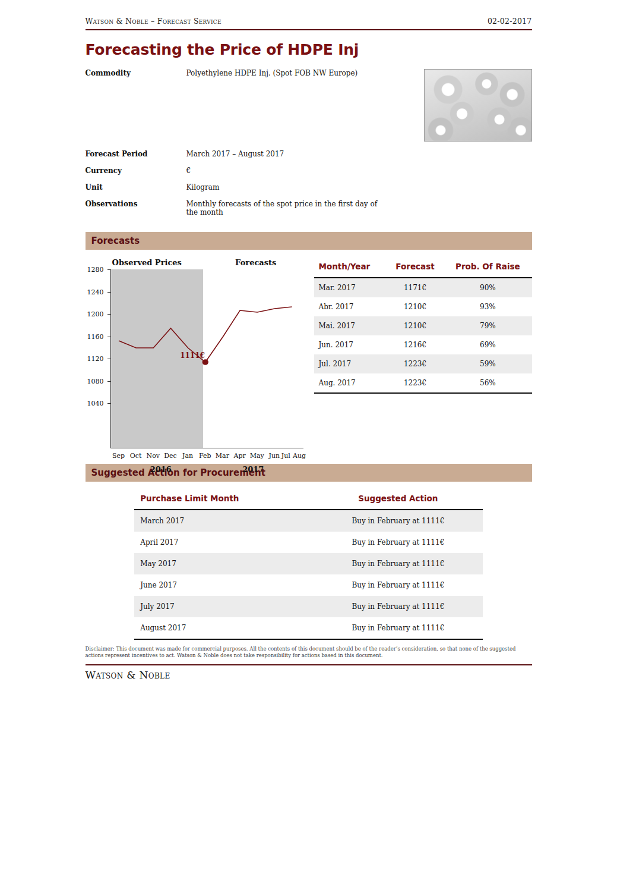Watson & Noble – Forecast Service
02-02-2017
Forecasting the Price of HDPE Inj
Commodity
Polyethylene HDPE Inj. (Spot FOB NW Europe)
Forecast Period
March 2017 – August 2017
Currency
€
Unit
Kilogram
Observations
Monthly forecasts of the spot price in the first day of the month
Forecasts
Observed Prices Forecasts
1280
1240
1200
1160
1120
1080
1040
1111€
Sep
Oct
Nov
Dec
Jan
Feb
Mar
Apr
May
Jun
Jul
Aug
2016
2017
| Month/Year | Forecast | Prob. Of Raise |
| --- | --- | --- |
| Mar. 2017 | 1171€ | 90% |
| Abr. 2017 | 1210€ | 93% |
| Mai. 2017 | 1210€ | 79% |
| Jun. 2017 | 1216€ | 69% |
| Jul. 2017 | 1223€ | 59% |
| Aug. 2017 | 1223€ | 56% |
Suggested Action for Procurement
| Purchase Limit Month | Suggested Action |
| --- | --- |
| March 2017 | Buy in February at 1111€ |
| April 2017 | Buy in February at 1111€ |
| May 2017 | Buy in February at 1111€ |
| June 2017 | Buy in February at 1111€ |
| July 2017 | Buy in February at 1111€ |
| August 2017 | Buy in February at 1111€ |
Disclaimer: This document was made for commercial purposes. All the contents of this document should be of the reader’s consideration, so that none of the suggested actions represent incentives to act. Watson & Noble does not take responsibility for actions based in this document.
Watson & Noble